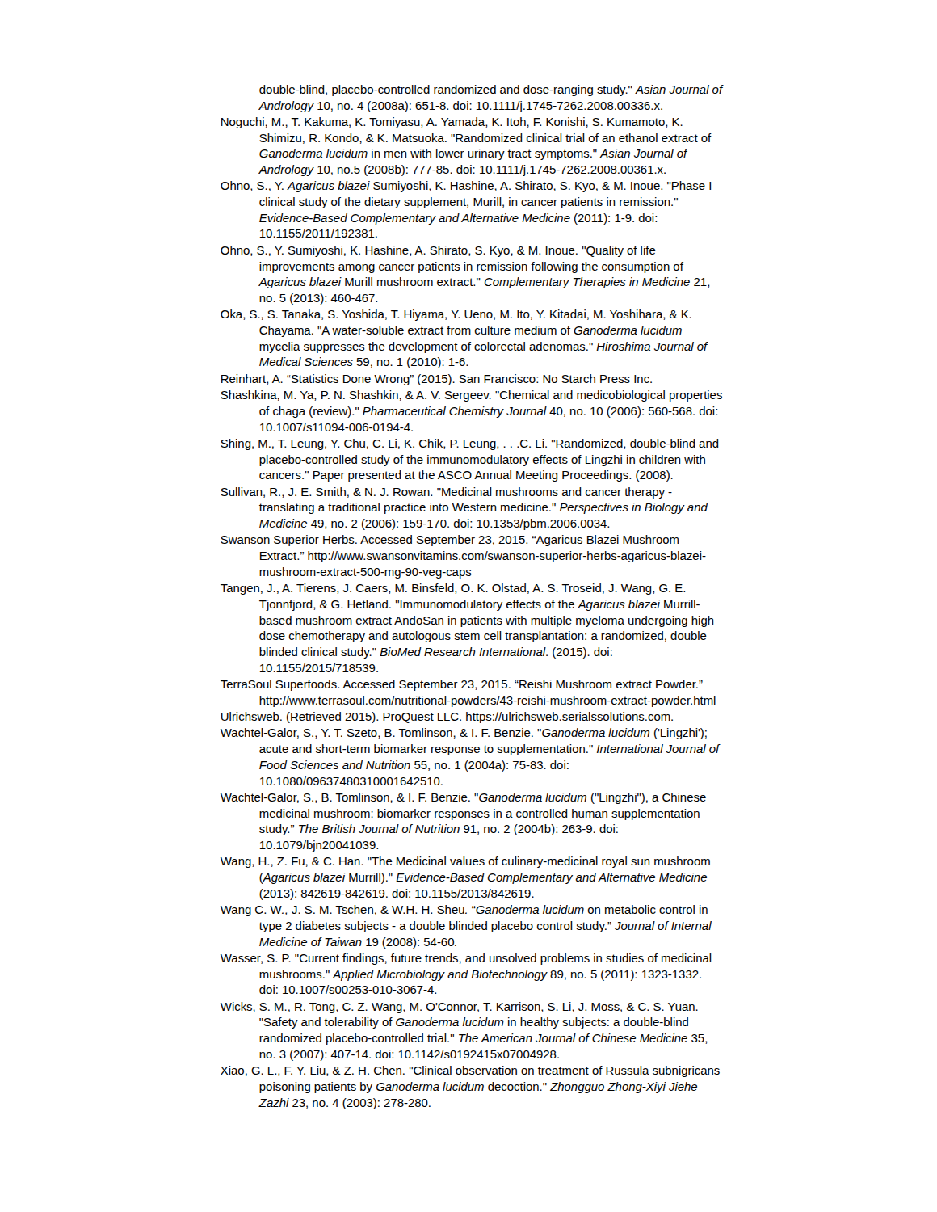double-blind, placebo-controlled randomized and dose-ranging study." Asian Journal of Andrology 10, no. 4 (2008a): 651-8. doi: 10.1111/j.1745-7262.2008.00336.x.
Noguchi, M., T. Kakuma, K. Tomiyasu, A. Yamada, K. Itoh, F. Konishi, S. Kumamoto, K. Shimizu, R. Kondo, & K. Matsuoka. "Randomized clinical trial of an ethanol extract of Ganoderma lucidum in men with lower urinary tract symptoms." Asian Journal of Andrology 10, no.5 (2008b): 777-85. doi: 10.1111/j.1745-7262.2008.00361.x.
Ohno, S., Y. Agaricus blazei Sumiyoshi, K. Hashine, A. Shirato, S. Kyo, & M. Inoue. "Phase I clinical study of the dietary supplement, Murill, in cancer patients in remission." Evidence-Based Complementary and Alternative Medicine (2011): 1-9. doi: 10.1155/2011/192381.
Ohno, S., Y. Sumiyoshi, K. Hashine, A. Shirato, S. Kyo, & M. Inoue. "Quality of life improvements among cancer patients in remission following the consumption of Agaricus blazei Murill mushroom extract." Complementary Therapies in Medicine 21, no. 5 (2013): 460-467.
Oka, S., S. Tanaka, S. Yoshida, T. Hiyama, Y. Ueno, M. Ito, Y. Kitadai, M. Yoshihara, & K. Chayama. "A water-soluble extract from culture medium of Ganoderma lucidum mycelia suppresses the development of colorectal adenomas." Hiroshima Journal of Medical Sciences 59, no. 1 (2010): 1-6.
Reinhart, A. “Statistics Done Wrong” (2015). San Francisco: No Starch Press Inc.
Shashkina, M. Ya, P. N. Shashkin, & A. V. Sergeev. "Chemical and medicobiological properties of chaga (review)." Pharmaceutical Chemistry Journal 40, no. 10 (2006): 560-568. doi: 10.1007/s11094-006-0194-4.
Shing, M., T. Leung, Y. Chu, C. Li, K. Chik, P. Leung, . . .C. Li. "Randomized, double-blind and placebo-controlled study of the immunomodulatory effects of Lingzhi in children with cancers." Paper presented at the ASCO Annual Meeting Proceedings. (2008).
Sullivan, R., J. E. Smith, & N. J. Rowan. "Medicinal mushrooms and cancer therapy - translating a traditional practice into Western medicine." Perspectives in Biology and Medicine 49, no. 2 (2006): 159-170. doi: 10.1353/pbm.2006.0034.
Swanson Superior Herbs. Accessed September 23, 2015. “Agaricus Blazei Mushroom Extract.” http://www.swansonvitamins.com/swanson-superior-herbs-agaricus-blazei-mushroom-extract-500-mg-90-veg-caps
Tangen, J., A. Tierens, J. Caers, M. Binsfeld, O. K. Olstad, A. S. Troseid, J. Wang, G. E. Tjonnfjord, & G. Hetland. "Immunomodulatory effects of the Agaricus blazei Murrill-based mushroom extract AndoSan in patients with multiple myeloma undergoing high dose chemotherapy and autologous stem cell transplantation: a randomized, double blinded clinical study." BioMed Research International. (2015). doi: 10.1155/2015/718539.
TerraSoul Superfoods. Accessed September 23, 2015. “Reishi Mushroom extract Powder.” http://www.terrasoul.com/nutritional-powders/43-reishi-mushroom-extract-powder.html
Ulrichsweb. (Retrieved 2015). ProQuest LLC. https://ulrichsweb.serialssolutions.com.
Wachtel-Galor, S., Y. T. Szeto, B. Tomlinson, & I. F. Benzie. "Ganoderma lucidum ('Lingzhi'); acute and short-term biomarker response to supplementation." International Journal of Food Sciences and Nutrition 55, no. 1 (2004a): 75-83. doi: 10.1080/09637480310001642510.
Wachtel-Galor, S., B. Tomlinson, & I. F. Benzie. "Ganoderma lucidum ("Lingzhi"), a Chinese medicinal mushroom: biomarker responses in a controlled human supplementation study.” The British Journal of Nutrition 91, no. 2 (2004b): 263-9. doi: 10.1079/bjn20041039.
Wang, H., Z. Fu, & C. Han. "The Medicinal values of culinary-medicinal royal sun mushroom (Agaricus blazei Murrill)." Evidence-Based Complementary and Alternative Medicine (2013): 842619-842619. doi: 10.1155/2013/842619.
Wang C. W., J. S. M. Tschen, & W.H. H. Sheu. “Ganoderma lucidum on metabolic control in type 2 diabetes subjects - a double blinded placebo control study.” Journal of Internal Medicine of Taiwan 19 (2008): 54-60.
Wasser, S. P. "Current findings, future trends, and unsolved problems in studies of medicinal mushrooms." Applied Microbiology and Biotechnology 89, no. 5 (2011): 1323-1332. doi: 10.1007/s00253-010-3067-4.
Wicks, S. M., R. Tong, C. Z. Wang, M. O'Connor, T. Karrison, S. Li, J. Moss, & C. S. Yuan. "Safety and tolerability of Ganoderma lucidum in healthy subjects: a double-blind randomized placebo-controlled trial." The American Journal of Chinese Medicine 35, no. 3 (2007): 407-14. doi: 10.1142/s0192415x07004928.
Xiao, G. L., F. Y. Liu, & Z. H. Chen. "Clinical observation on treatment of Russula subnigricans poisoning patients by Ganoderma lucidum decoction." Zhongguo Zhong-Xiyi Jiehe Zazhi 23, no. 4 (2003): 278-280.